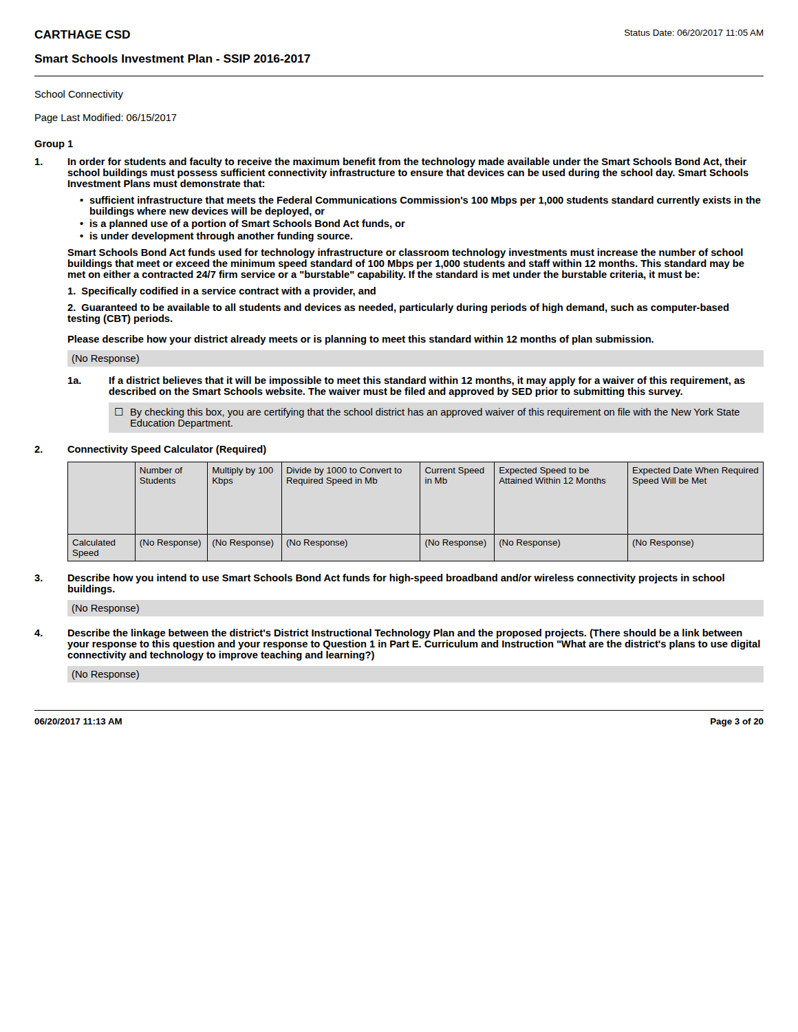CARTHAGE CSD
Status Date: 06/20/2017 11:05 AM
Smart Schools Investment Plan - SSIP 2016-2017
School Connectivity
Page Last Modified: 06/15/2017
Group 1
In order for students and faculty to receive the maximum benefit from the technology made available under the Smart Schools Bond Act, their school buildings must possess sufficient connectivity infrastructure to ensure that devices can be used during the school day. Smart Schools Investment Plans must demonstrate that:
sufficient infrastructure that meets the Federal Communications Commission's 100 Mbps per 1,000 students standard currently exists in the buildings where new devices will be deployed, or
is a planned use of a portion of Smart Schools Bond Act funds, or
is under development through another funding source.
Smart Schools Bond Act funds used for technology infrastructure or classroom technology investments must increase the number of school buildings that meet or exceed the minimum speed standard of 100 Mbps per 1,000 students and staff within 12 months. This standard may be met on either a contracted 24/7 firm service or a "burstable" capability. If the standard is met under the burstable criteria, it must be:
1. Specifically codified in a service contract with a provider, and
2. Guaranteed to be available to all students and devices as needed, particularly during periods of high demand, such as computer-based testing (CBT) periods.
Please describe how your district already meets or is planning to meet this standard within 12 months of plan submission.
(No Response)
1a. If a district believes that it will be impossible to meet this standard within 12 months, it may apply for a waiver of this requirement, as described on the Smart Schools website. The waiver must be filed and approved by SED prior to submitting this survey.
☐ By checking this box, you are certifying that the school district has an approved waiver of this requirement on file with the New York State Education Department.
Connectivity Speed Calculator (Required)
| | Number of Students | Multiply by 100 Kbps | Divide by 1000 to Convert to Required Speed in Mb | Current Speed in Mb | Expected Speed to be Attained Within 12 Months | Expected Date When Required Speed Will be Met |
| --- | --- | --- | --- | --- | --- | --- |
| Calculated Speed | (No Response) | (No Response) | (No Response) | (No Response) | (No Response) | (No Response) |
Describe how you intend to use Smart Schools Bond Act funds for high-speed broadband and/or wireless connectivity projects in school buildings.
(No Response)
Describe the linkage between the district's District Instructional Technology Plan and the proposed projects. (There should be a link between your response to this question and your response to Question 1 in Part E. Curriculum and Instruction "What are the district's plans to use digital connectivity and technology to improve teaching and learning?)
(No Response)
06/20/2017 11:13 AM
Page 3 of 20